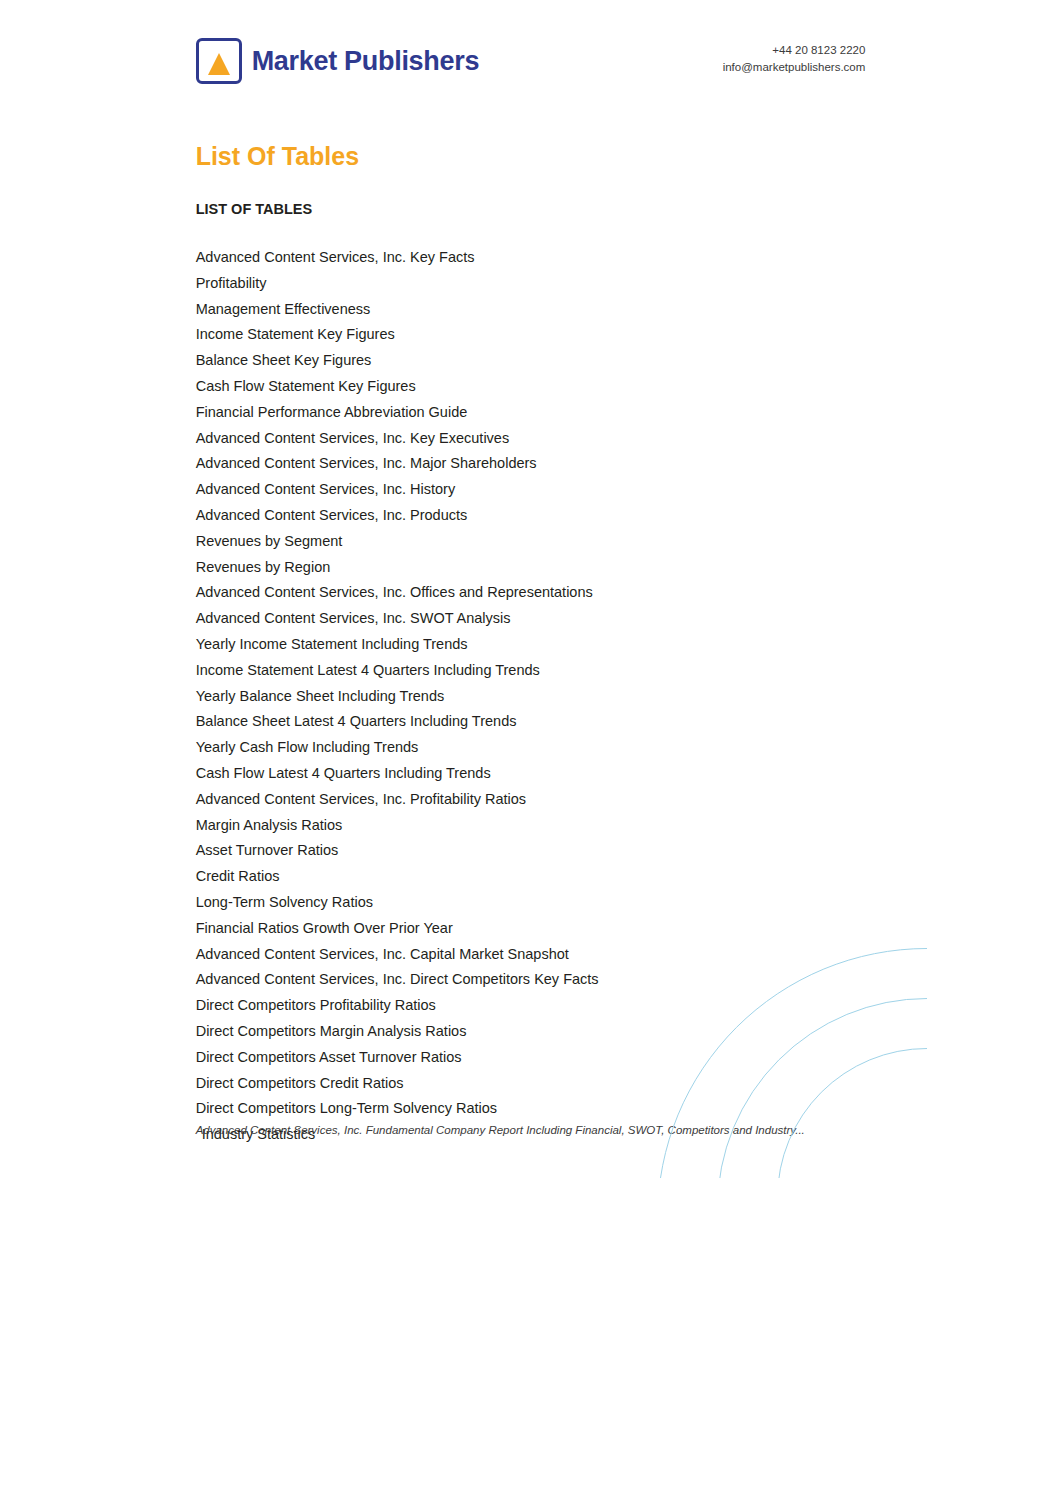Market Publishers
+44 20 8123 2220
info@marketpublishers.com
List Of Tables
LIST OF TABLES
Advanced Content Services, Inc. Key Facts
Profitability
Management Effectiveness
Income Statement Key Figures
Balance Sheet Key Figures
Cash Flow Statement Key Figures
Financial Performance Abbreviation Guide
Advanced Content Services, Inc. Key Executives
Advanced Content Services, Inc. Major Shareholders
Advanced Content Services, Inc. History
Advanced Content Services, Inc. Products
Revenues by Segment
Revenues by Region
Advanced Content Services, Inc. Offices and Representations
Advanced Content Services, Inc. SWOT Analysis
Yearly Income Statement Including Trends
Income Statement Latest 4 Quarters Including Trends
Yearly Balance Sheet Including Trends
Balance Sheet Latest 4 Quarters Including Trends
Yearly Cash Flow Including Trends
Cash Flow Latest 4 Quarters Including Trends
Advanced Content Services, Inc. Profitability Ratios
Margin Analysis Ratios
Asset Turnover Ratios
Credit Ratios
Long-Term Solvency Ratios
Financial Ratios Growth Over Prior Year
Advanced Content Services, Inc. Capital Market Snapshot
Advanced Content Services, Inc. Direct Competitors Key Facts
Direct Competitors Profitability Ratios
Direct Competitors Margin Analysis Ratios
Direct Competitors Asset Turnover Ratios
Direct Competitors Credit Ratios
Direct Competitors Long-Term Solvency Ratios
Industry Statistics
Advanced Content Services, Inc. Fundamental Company Report Including Financial, SWOT, Competitors and Industry...